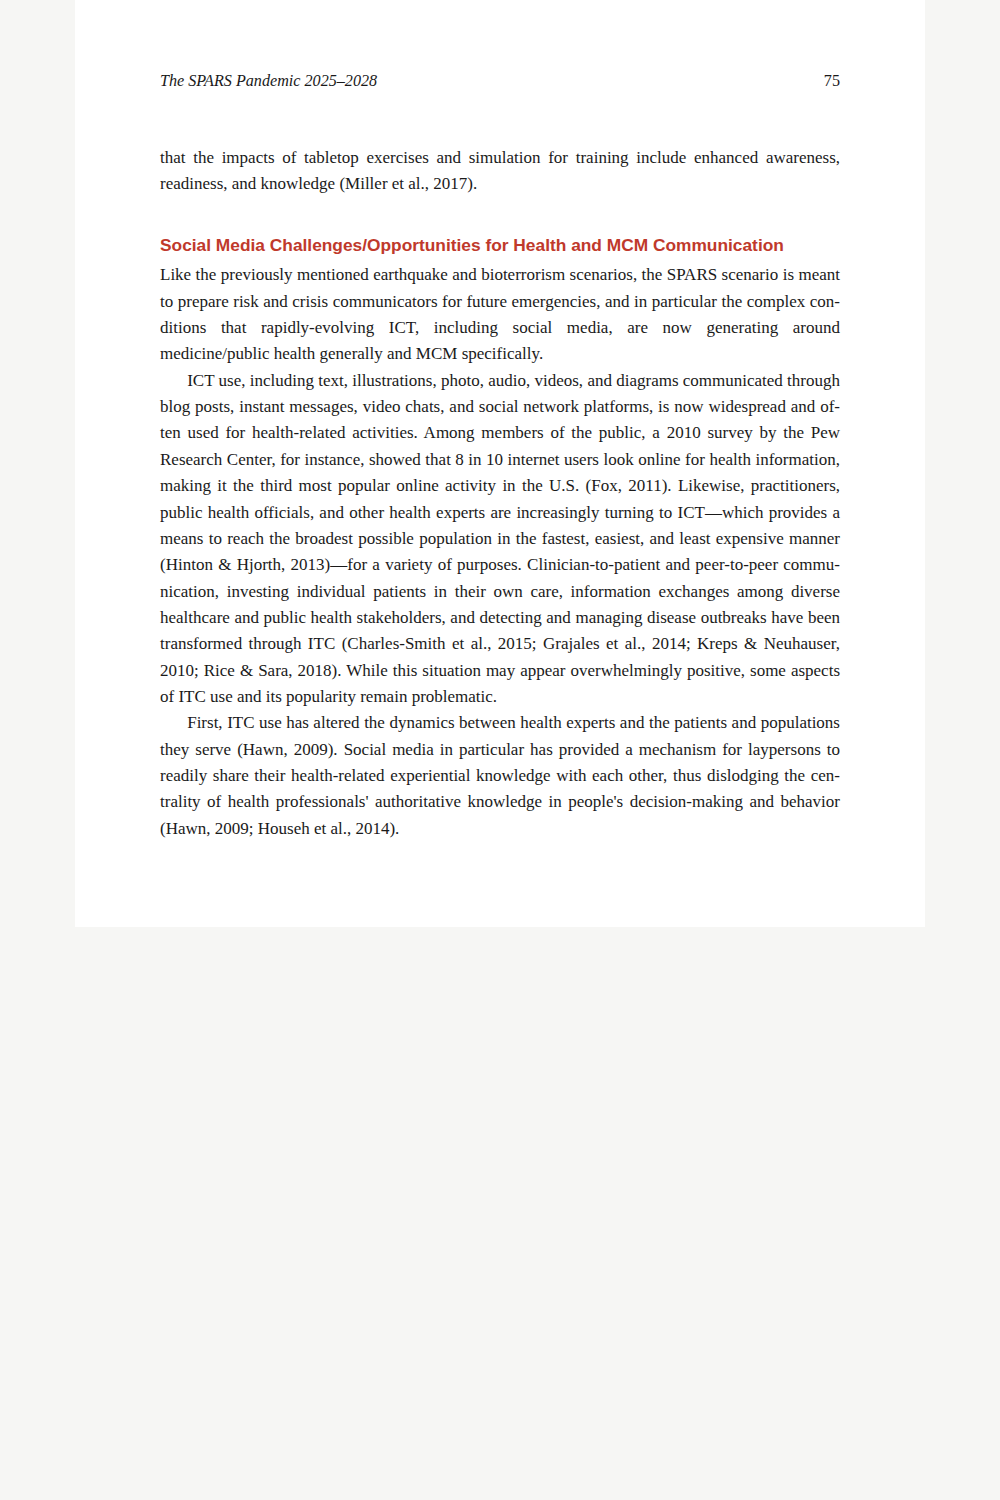The SPARS Pandemic 2025–2028 75
that the impacts of tabletop exercises and simulation for training include enhanced awareness, readiness, and knowledge (Miller et al., 2017).
Social Media Challenges/Opportunities for Health and MCM Communication
Like the previously mentioned earthquake and bioterrorism scenarios, the SPARS scenario is meant to prepare risk and crisis communicators for future emergencies, and in particular the complex conditions that rapidly-evolving ICT, including social media, are now generating around medicine/public health generally and MCM specifically.
ICT use, including text, illustrations, photo, audio, videos, and diagrams communicated through blog posts, instant messages, video chats, and social network platforms, is now widespread and often used for health-related activities. Among members of the public, a 2010 survey by the Pew Research Center, for instance, showed that 8 in 10 internet users look online for health information, making it the third most popular online activity in the U.S. (Fox, 2011). Likewise, practitioners, public health officials, and other health experts are increasingly turning to ICT—which provides a means to reach the broadest possible population in the fastest, easiest, and least expensive manner (Hinton & Hjorth, 2013)—for a variety of purposes. Clinician-to-patient and peer-to-peer communication, investing individual patients in their own care, information exchanges among diverse healthcare and public health stakeholders, and detecting and managing disease outbreaks have been transformed through ITC (Charles-Smith et al., 2015; Grajales et al., 2014; Kreps & Neuhauser, 2010; Rice & Sara, 2018). While this situation may appear overwhelmingly positive, some aspects of ITC use and its popularity remain problematic.
First, ITC use has altered the dynamics between health experts and the patients and populations they serve (Hawn, 2009). Social media in particular has provided a mechanism for laypersons to readily share their health-related experiential knowledge with each other, thus dislodging the centrality of health professionals' authoritative knowledge in people's decision-making and behavior (Hawn, 2009; Househ et al., 2014).